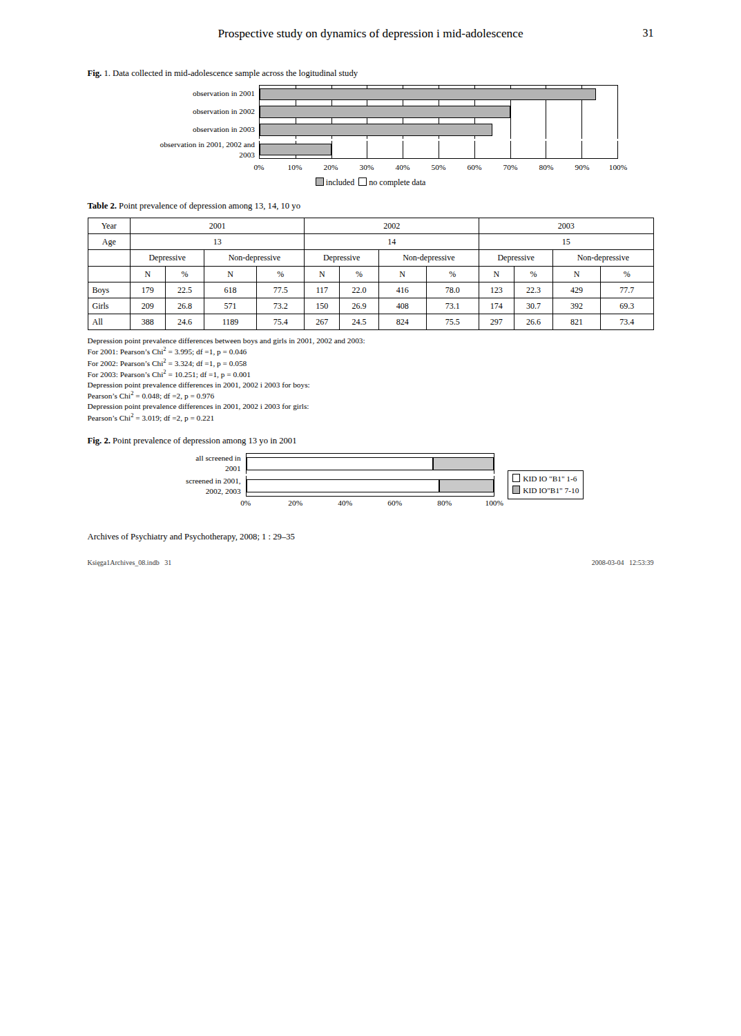Prospective study on dynamics of depression i mid-adolescence 31
Fig. 1. Data collected in mid-adolescence sample across the logitudinal study
| observation in 2001 | |
| observation in 2002 | |
| observation in 2003 | |
| observation in 2001, 2002 and 2003 | |
| | 0% 10% 20% 30% 40% 50% 60% 70% 80% 90% 100% |
included no complete data
Table 2. Point prevalence of depression among 13, 14, 10 yo
| Year | 2001 | 2002 | 2003 |
| --- | --- | --- | --- |
| Age | 13 | 14 | 15 |
| | Depressive | Non-depressive | Depressive | Non-depressive | Depressive | Non-depressive |
| | N | % | N | % | N | % | N | % | N | % | N | % |
| Boys | 179 | 22.5 | 618 | 77.5 | 117 | 22.0 | 416 | 78.0 | 123 | 22.3 | 429 | 77.7 |
| Girls | 209 | 26.8 | 571 | 73.2 | 150 | 26.9 | 408 | 73.1 | 174 | 30.7 | 392 | 69.3 |
| All | 388 | 24.6 | 1189 | 75.4 | 267 | 24.5 | 824 | 75.5 | 297 | 26.6 | 821 | 73.4 |
Depression point prevalence differences between boys and girls in 2001, 2002 and 2003:
For 2001: Pearson’s Chi2 = 3.995; df =1, p = 0.046
For 2002: Pearson’s Chi2 = 3.324; df =1, p = 0.058
For 2003: Pearson’s Chi2 = 10.251; df =1, p = 0.001
Depression point prevalence differences in 2001, 2002 i 2003 for boys:
Pearson’s Chi2 = 0.048; df =2, p = 0.976
Depression point prevalence differences in 2001, 2002 i 2003 for girls:
Pearson’s Chi2 = 3.019; df =2, p = 0.221
Fig. 2. Point prevalence of depression among 13 yo in 2001
| all screened in 2001 | |
| screened in 2001, 2002, 2003 | |
| | 0% 20% 40% 60% 80% 100% |
KID IO "B1" 1-6
KID IO"B1" 7-10
Archives of Psychiatry and Psychotherapy, 2008; 1 : 29–35
Księga1Archives_08.indb 31 2008-03-04 12:53:39